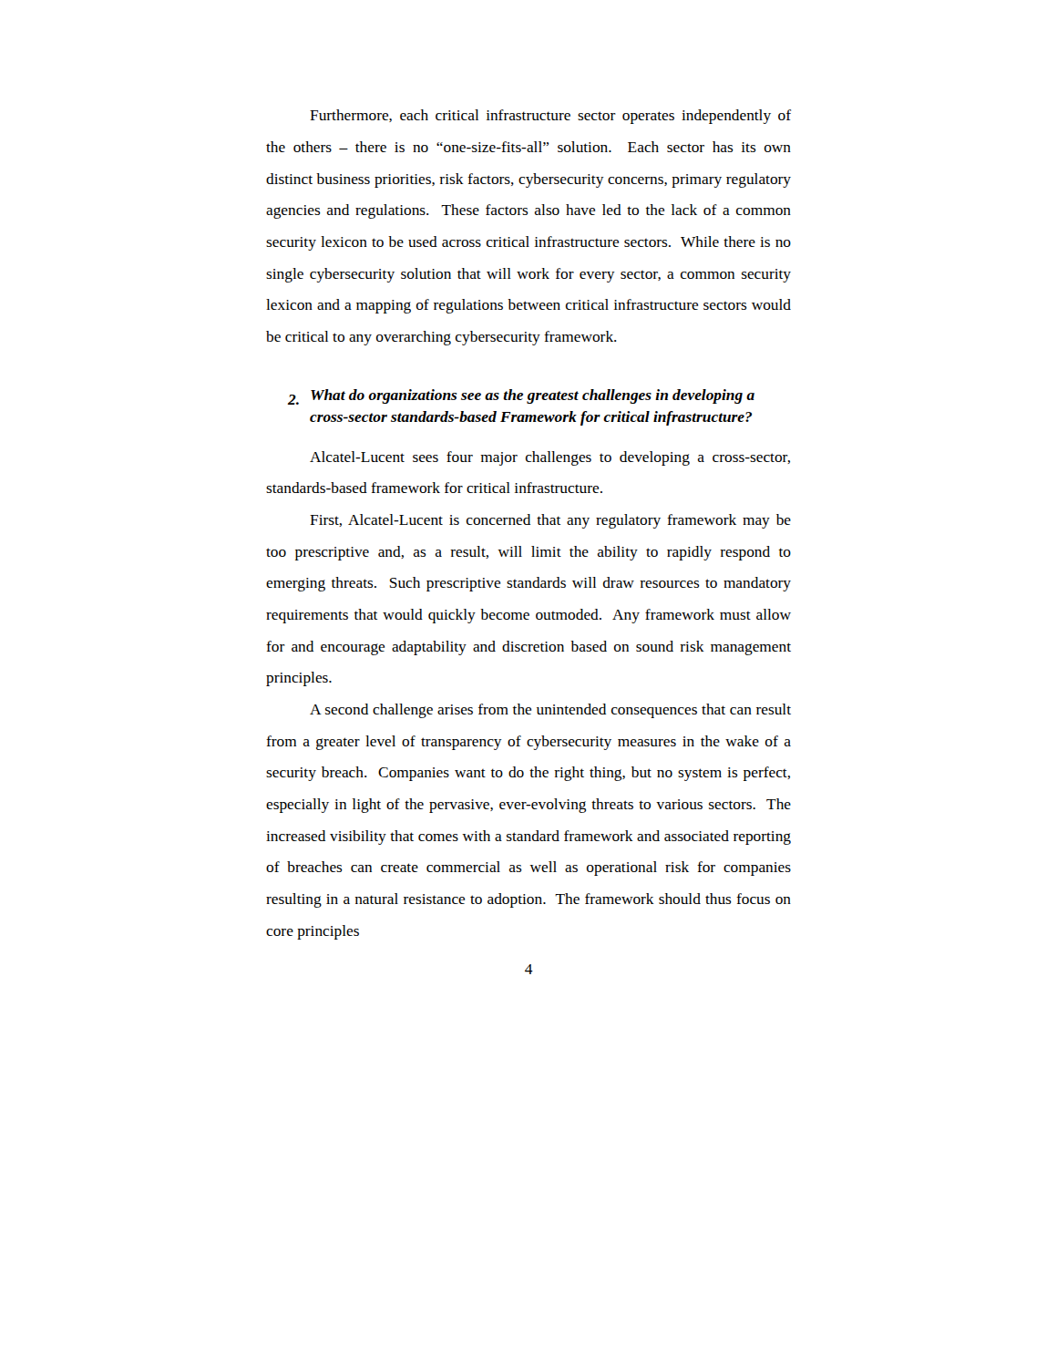Furthermore, each critical infrastructure sector operates independently of the others – there is no “one-size-fits-all” solution. Each sector has its own distinct business priorities, risk factors, cybersecurity concerns, primary regulatory agencies and regulations. These factors also have led to the lack of a common security lexicon to be used across critical infrastructure sectors. While there is no single cybersecurity solution that will work for every sector, a common security lexicon and a mapping of regulations between critical infrastructure sectors would be critical to any overarching cybersecurity framework.
2.
What do organizations see as the greatest challenges in developing a cross-sector standards-based Framework for critical infrastructure?
Alcatel-Lucent sees four major challenges to developing a cross-sector, standards-based framework for critical infrastructure.
First, Alcatel-Lucent is concerned that any regulatory framework may be too prescriptive and, as a result, will limit the ability to rapidly respond to emerging threats. Such prescriptive standards will draw resources to mandatory requirements that would quickly become outmoded. Any framework must allow for and encourage adaptability and discretion based on sound risk management principles.
A second challenge arises from the unintended consequences that can result from a greater level of transparency of cybersecurity measures in the wake of a security breach. Companies want to do the right thing, but no system is perfect, especially in light of the pervasive, ever-evolving threats to various sectors. The increased visibility that comes with a standard framework and associated reporting of breaches can create commercial as well as operational risk for companies resulting in a natural resistance to adoption. The framework should thus focus on core principles
4